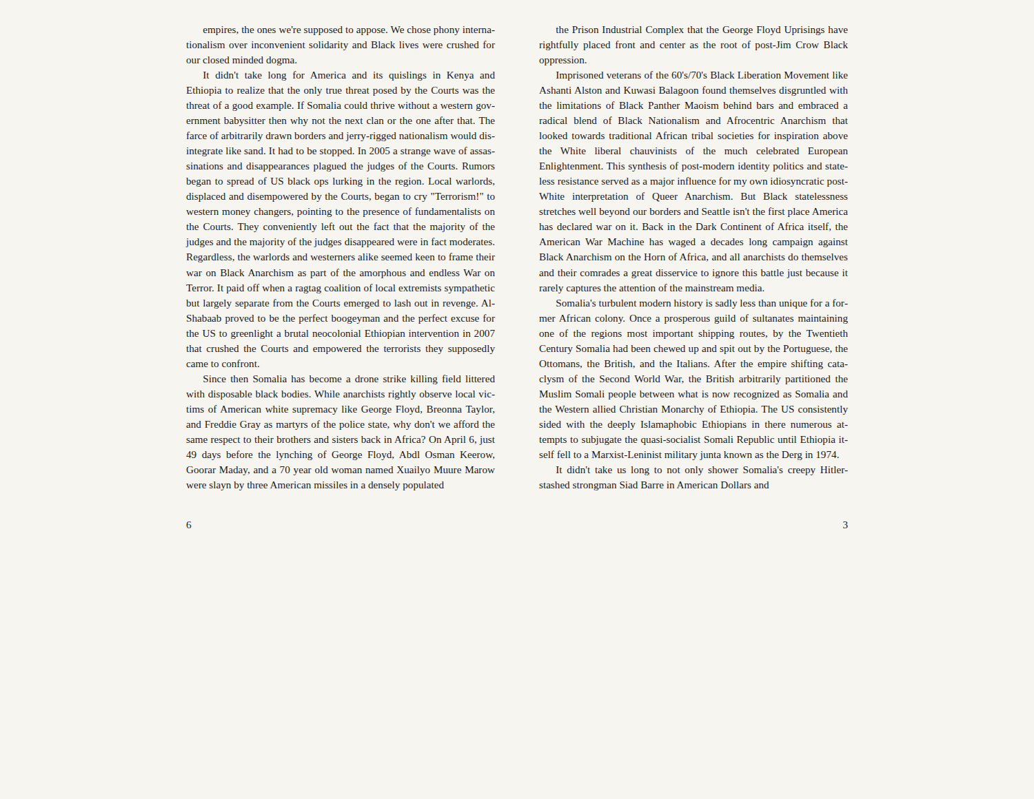empires, the ones we're supposed to appose. We chose phony internationalism over inconvenient solidarity and Black lives were crushed for our closed minded dogma.
It didn't take long for America and its quislings in Kenya and Ethiopia to realize that the only true threat posed by the Courts was the threat of a good example. If Somalia could thrive without a western government babysitter then why not the next clan or the one after that. The farce of arbitrarily drawn borders and jerry-rigged nationalism would disintegrate like sand. It had to be stopped. In 2005 a strange wave of assassinations and disappearances plagued the judges of the Courts. Rumors began to spread of US black ops lurking in the region. Local warlords, displaced and disempowered by the Courts, began to cry "Terrorism!" to western money changers, pointing to the presence of fundamentalists on the Courts. They conveniently left out the fact that the majority of the judges and the majority of the judges disappeared were in fact moderates. Regardless, the warlords and westerners alike seemed keen to frame their war on Black Anarchism as part of the amorphous and endless War on Terror. It paid off when a ragtag coalition of local extremists sympathetic but largely separate from the Courts emerged to lash out in revenge. Al-Shabaab proved to be the perfect boogeyman and the perfect excuse for the US to greenlight a brutal neocolonial Ethiopian intervention in 2007 that crushed the Courts and empowered the terrorists they supposedly came to confront.
Since then Somalia has become a drone strike killing field littered with disposable black bodies. While anarchists rightly observe local victims of American white supremacy like George Floyd, Breonna Taylor, and Freddie Gray as martyrs of the police state, why don't we afford the same respect to their brothers and sisters back in Africa? On April 6, just 49 days before the lynching of George Floyd, Abdl Osman Keerow, Goorar Maday, and a 70 year old woman named Xuailyo Muure Marow were slayn by three American missiles in a densely populated
6
the Prison Industrial Complex that the George Floyd Uprisings have rightfully placed front and center as the root of post-Jim Crow Black oppression.
Imprisoned veterans of the 60's/70's Black Liberation Movement like Ashanti Alston and Kuwasi Balagoon found themselves disgruntled with the limitations of Black Panther Maoism behind bars and embraced a radical blend of Black Nationalism and Afrocentric Anarchism that looked towards traditional African tribal societies for inspiration above the White liberal chauvinists of the much celebrated European Enlightenment. This synthesis of post-modern identity politics and stateless resistance served as a major influence for my own idiosyncratic post-White interpretation of Queer Anarchism. But Black statelessness stretches well beyond our borders and Seattle isn't the first place America has declared war on it. Back in the Dark Continent of Africa itself, the American War Machine has waged a decades long campaign against Black Anarchism on the Horn of Africa, and all anarchists do themselves and their comrades a great disservice to ignore this battle just because it rarely captures the attention of the mainstream media.
Somalia's turbulent modern history is sadly less than unique for a former African colony. Once a prosperous guild of sultanates maintaining one of the regions most important shipping routes, by the Twentieth Century Somalia had been chewed up and spit out by the Portuguese, the Ottomans, the British, and the Italians. After the empire shifting cataclysm of the Second World War, the British arbitrarily partitioned the Muslim Somali people between what is now recognized as Somalia and the Western allied Christian Monarchy of Ethiopia. The US consistently sided with the deeply Islamaphobic Ethiopians in there numerous attempts to subjugate the quasi-socialist Somali Republic until Ethiopia itself fell to a Marxist-Leninist military junta known as the Derg in 1974.
It didn't take us long to not only shower Somalia's creepy Hitler-stashed strongman Siad Barre in American Dollars and
3